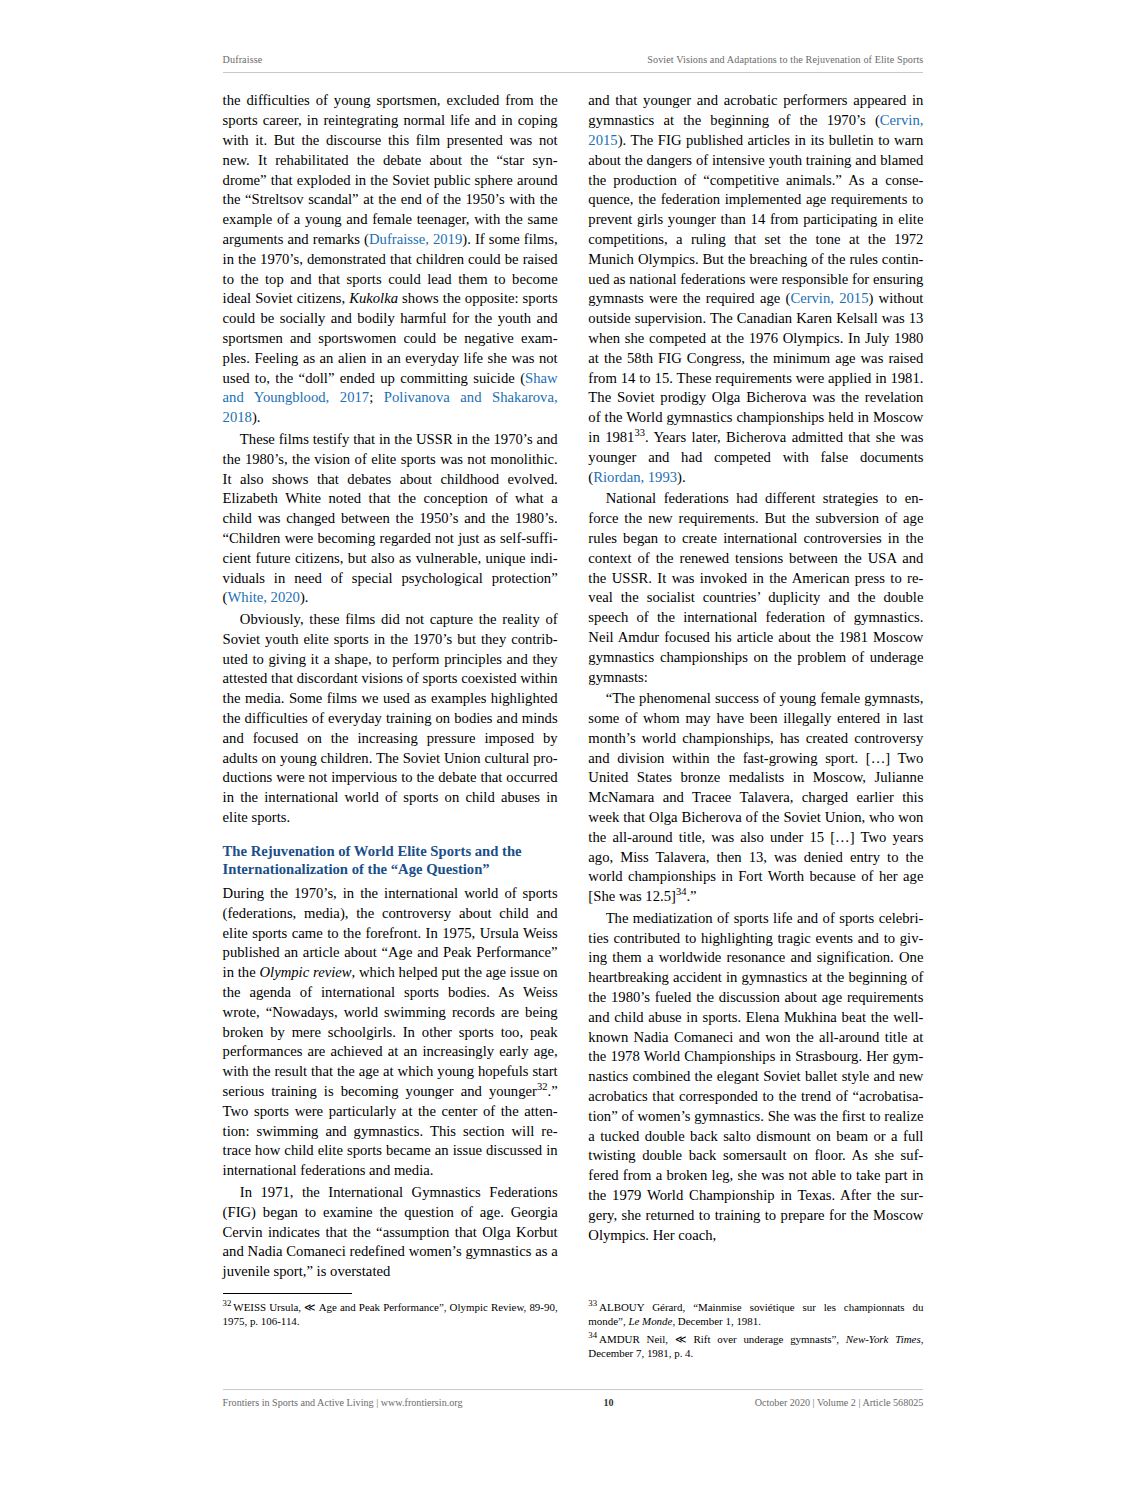Dufraisse
Soviet Visions and Adaptations to the Rejuvenation of Elite Sports
the difficulties of young sportsmen, excluded from the sports career, in reintegrating normal life and in coping with it. But the discourse this film presented was not new. It rehabilitated the debate about the “star syndrome” that exploded in the Soviet public sphere around the “Streltsov scandal” at the end of the 1950’s with the example of a young and female teenager, with the same arguments and remarks (Dufraisse, 2019). If some films, in the 1970’s, demonstrated that children could be raised to the top and that sports could lead them to become ideal Soviet citizens, Kukolka shows the opposite: sports could be socially and bodily harmful for the youth and sportsmen and sportswomen could be negative examples. Feeling as an alien in an everyday life she was not used to, the “doll” ended up committing suicide (Shaw and Youngblood, 2017; Polivanova and Shakarova, 2018).
These films testify that in the USSR in the 1970’s and the 1980’s, the vision of elite sports was not monolithic. It also shows that debates about childhood evolved. Elizabeth White noted that the conception of what a child was changed between the 1950’s and the 1980’s. “Children were becoming regarded not just as self-sufficient future citizens, but also as vulnerable, unique individuals in need of special psychological protection” (White, 2020).
Obviously, these films did not capture the reality of Soviet youth elite sports in the 1970’s but they contributed to giving it a shape, to perform principles and they attested that discordant visions of sports coexisted within the media. Some films we used as examples highlighted the difficulties of everyday training on bodies and minds and focused on the increasing pressure imposed by adults on young children. The Soviet Union cultural productions were not impervious to the debate that occurred in the international world of sports on child abuses in elite sports.
The Rejuvenation of World Elite Sports and the Internationalization of the “Age Question”
During the 1970’s, in the international world of sports (federations, media), the controversy about child and elite sports came to the forefront. In 1975, Ursula Weiss published an article about “Age and Peak Performance” in the Olympic review, which helped put the age issue on the agenda of international sports bodies. As Weiss wrote, “Nowadays, world swimming records are being broken by mere schoolgirls. In other sports too, peak performances are achieved at an increasingly early age, with the result that the age at which young hopefuls start serious training is becoming younger and younger32.” Two sports were particularly at the center of the attention: swimming and gymnastics. This section will retrace how child elite sports became an issue discussed in international federations and media.
In 1971, the International Gymnastics Federations (FIG) began to examine the question of age. Georgia Cervin indicates that the “assumption that Olga Korbut and Nadia Comaneci redefined women’s gymnastics as a juvenile sport,” is overstated
and that younger and acrobatic performers appeared in gymnastics at the beginning of the 1970’s (Cervin, 2015). The FIG published articles in its bulletin to warn about the dangers of intensive youth training and blamed the production of “competitive animals.” As a consequence, the federation implemented age requirements to prevent girls younger than 14 from participating in elite competitions, a ruling that set the tone at the 1972 Munich Olympics. But the breaching of the rules continued as national federations were responsible for ensuring gymnasts were the required age (Cervin, 2015) without outside supervision. The Canadian Karen Kelsall was 13 when she competed at the 1976 Olympics. In July 1980 at the 58th FIG Congress, the minimum age was raised from 14 to 15. These requirements were applied in 1981. The Soviet prodigy Olga Bicherova was the revelation of the World gymnastics championships held in Moscow in 198133. Years later, Bicherova admitted that she was younger and had competed with false documents (Riordan, 1993).
National federations had different strategies to enforce the new requirements. But the subversion of age rules began to create international controversies in the context of the renewed tensions between the USA and the USSR. It was invoked in the American press to reveal the socialist countries’ duplicity and the double speech of the international federation of gymnastics. Neil Amdur focused his article about the 1981 Moscow gymnastics championships on the problem of underage gymnasts:
“The phenomenal success of young female gymnasts, some of whom may have been illegally entered in last month’s world championships, has created controversy and division within the fast-growing sport. […] Two United States bronze medalists in Moscow, Julianne McNamara and Tracee Talavera, charged earlier this week that Olga Bicherova of the Soviet Union, who won the all-around title, was also under 15 […] Two years ago, Miss Talavera, then 13, was denied entry to the world championships in Fort Worth because of her age [She was 12.5]34.”
The mediatization of sports life and of sports celebrities contributed to highlighting tragic events and to giving them a worldwide resonance and signification. One heartbreaking accident in gymnastics at the beginning of the 1980’s fueled the discussion about age requirements and child abuse in sports. Elena Mukhina beat the well-known Nadia Comaneci and won the all-around title at the 1978 World Championships in Strasbourg. Her gymnastics combined the elegant Soviet ballet style and new acrobatics that corresponded to the trend of “acrobatisation” of women’s gymnastics. She was the first to realize a tucked double back salto dismount on beam or a full twisting double back somersault on floor. As she suffered from a broken leg, she was not able to take part in the 1979 World Championship in Texas. After the surgery, she returned to training to prepare for the Moscow Olympics. Her coach,
32 WEISS Ursula, ≪ Age and Peak Performance”, Olympic Review, 89-90, 1975, p. 106-114.
33 ALBOUY Gérard, “Mainmise soviétique sur les championnats du monde”, Le Monde, December 1, 1981.
34 AMDUR Neil, ≪ Rift over underage gymnasts”, New-York Times, December 7, 1981, p. 4.
Frontiers in Sports and Active Living | www.frontiersin.org
10
October 2020 | Volume 2 | Article 568025